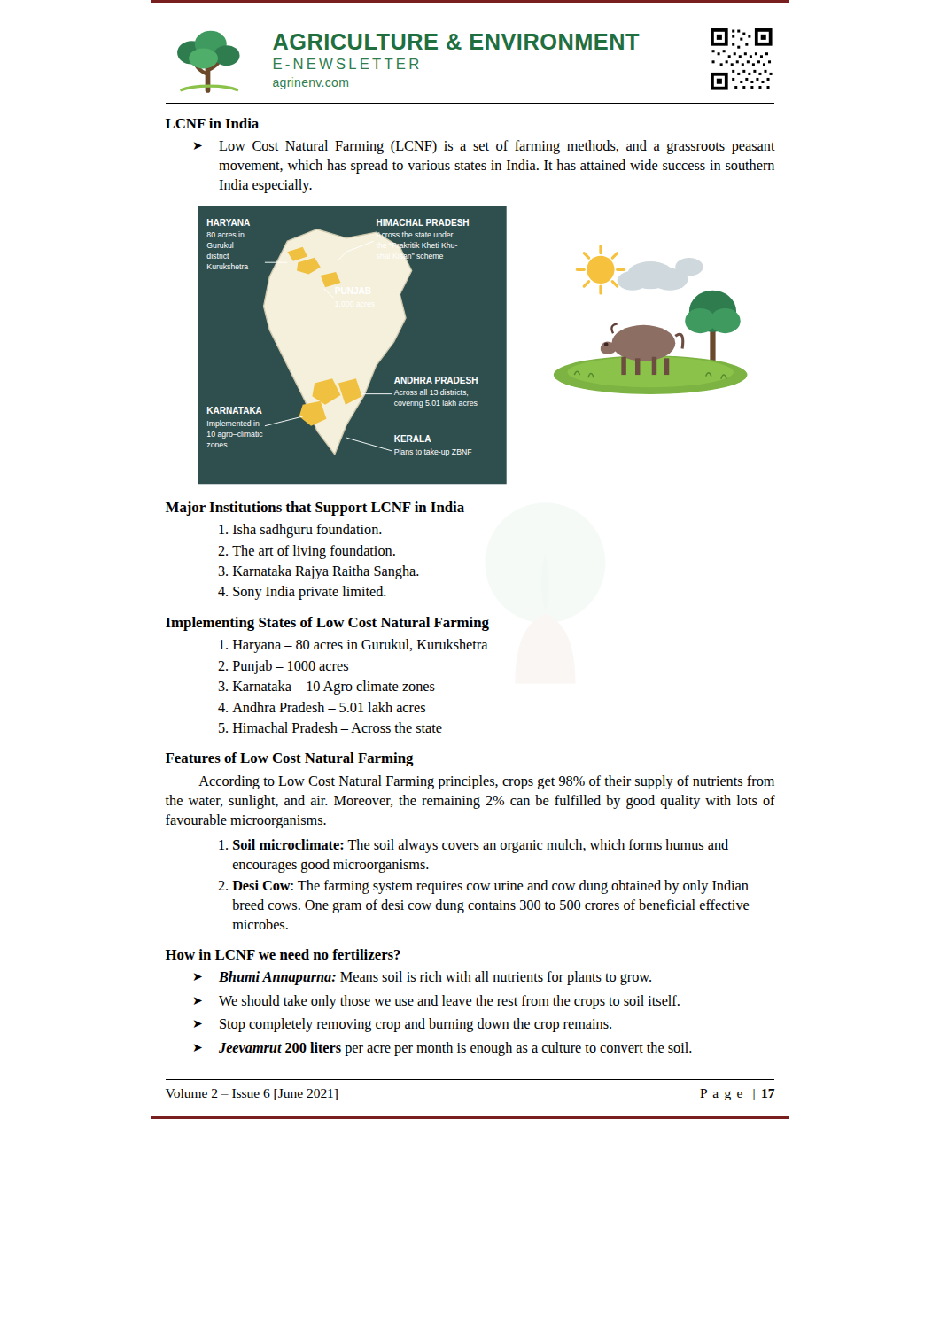AGRICULTURE & ENVIRONMENT
E-NEWSLETTER
agrinenv.com
LCNF in India
Low Cost Natural Farming (LCNF) is a set of farming methods, and a grassroots peasant movement, which has spread to various states in India. It has attained wide success in southern India especially.
HARYANA 80 acres in Gurukul district Kurukshetra HIMACHAL PRADESH Across the state under the “Prakritik Kheti Khu- shal Kisan” scheme PUNJAB 1,000 acres ANDHRA PRADESH Across all 13 districts, covering 5.01 lakh acres KARNATAKA Implemented in 10 agro–climatic zones KERALA Plans to take-up ZBNF
Major Institutions that Support LCNF in India
Isha sadhguru foundation.
The art of living foundation.
Karnataka Rajya Raitha Sangha.
Sony India private limited.
Implementing States of Low Cost Natural Farming
Haryana – 80 acres in Gurukul, Kurukshetra
Punjab – 1000 acres
Karnataka – 10 Agro climate zones
Andhra Pradesh – 5.01 lakh acres
Himachal Pradesh – Across the state
Features of Low Cost Natural Farming
According to Low Cost Natural Farming principles, crops get 98% of their supply of nutrients from the water, sunlight, and air. Moreover, the remaining 2% can be fulfilled by good quality with lots of favourable microorganisms.
Soil microclimate: The soil always covers an organic mulch, which forms humus and encourages good microorganisms.
Desi Cow: The farming system requires cow urine and cow dung obtained by only Indian breed cows. One gram of desi cow dung contains 300 to 500 crores of beneficial effective microbes.
How in LCNF we need no fertilizers?
Bhumi Annapurna: Means soil is rich with all nutrients for plants to grow.
We should take only those we use and leave the rest from the crops to soil itself.
Stop completely removing crop and burning down the crop remains.
Jeevamrut 200 liters per acre per month is enough as a culture to convert the soil.
Volume 2 – Issue 6 [June 2021]
P a g e | 17